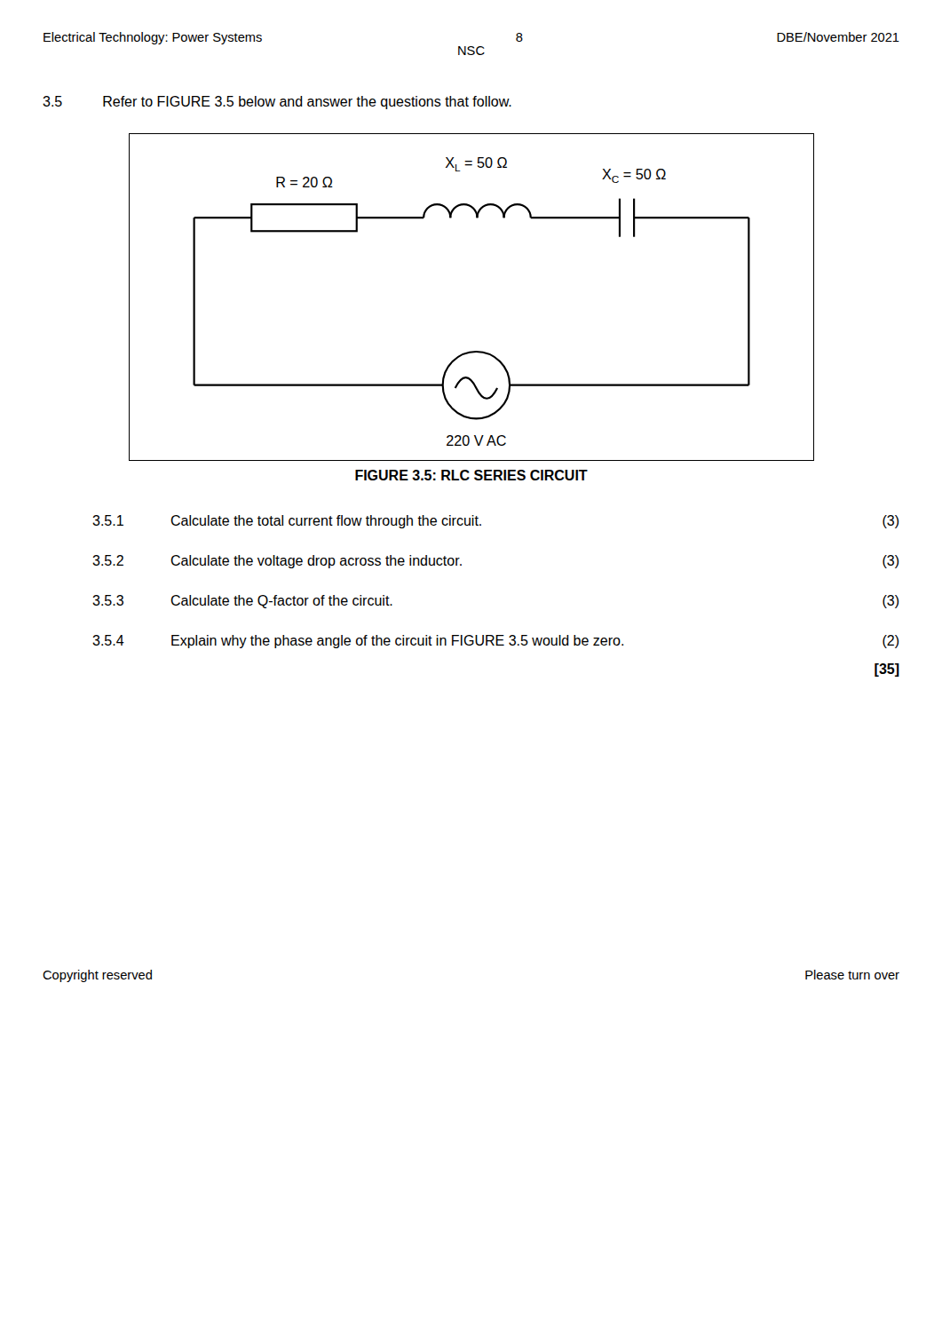Electrical Technology: Power Systems
8
DBE/November 2021
NSC
3.5
Refer to FIGURE 3.5 below and answer the questions that follow.
R = 20 Ω XL = 50 Ω XC = 50 Ω 220 V AC
FIGURE 3.5: RLC SERIES CIRCUIT
3.5.1 Calculate the total current flow through the circuit. (3)
3.5.2 Calculate the voltage drop across the inductor. (3)
3.5.3 Calculate the Q-factor of the circuit. (3)
3.5.4 Explain why the phase angle of the circuit in FIGURE 3.5 would be zero. (2)
[35]
Copyright reserved
Please turn over